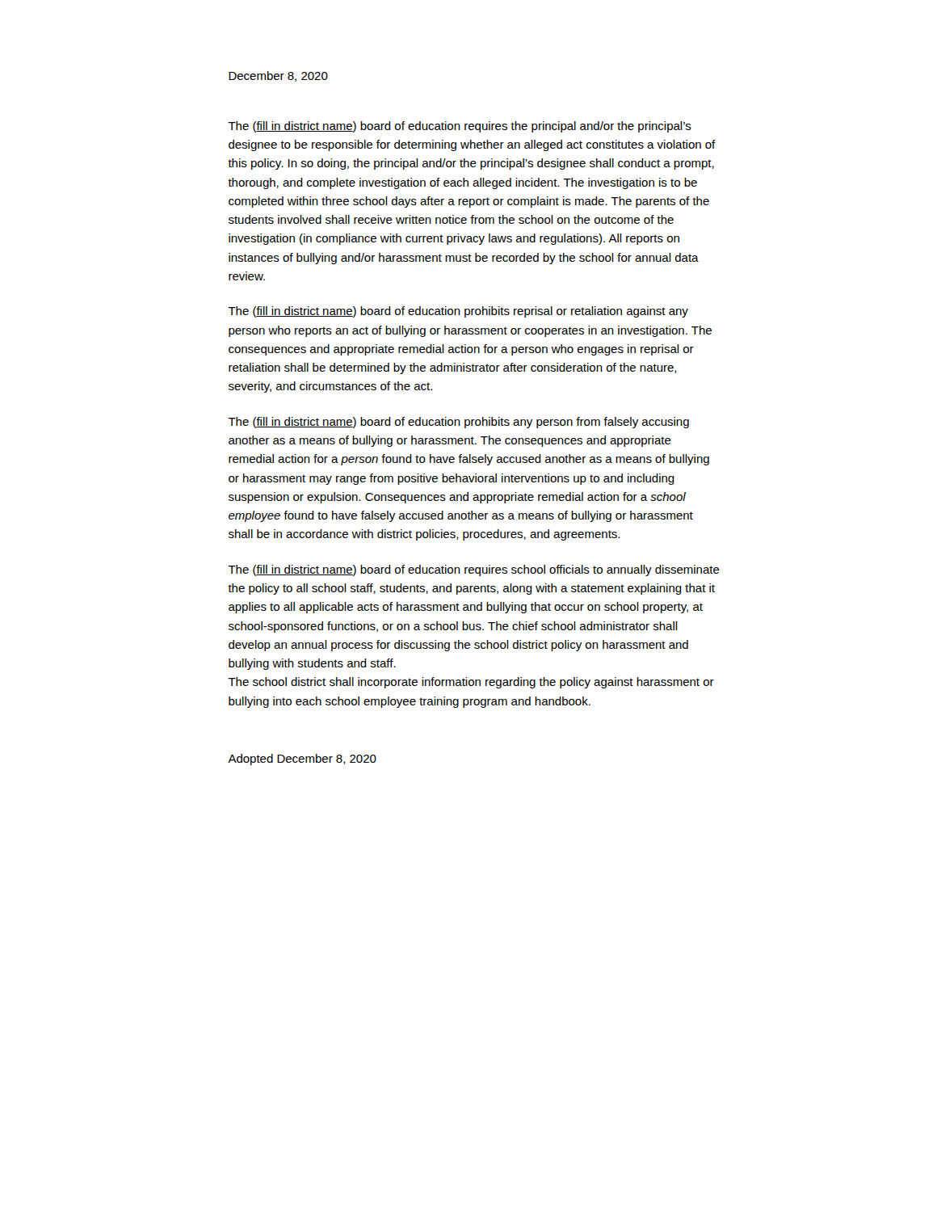December 8, 2020
The (fill in district name) board of education requires the principal and/or the principal’s designee to be responsible for determining whether an alleged act constitutes a violation of this policy. In so doing, the principal and/or the principal’s designee shall conduct a prompt, thorough, and complete investigation of each alleged incident. The investigation is to be completed within three school days after a report or complaint is made. The parents of the students involved shall receive written notice from the school on the outcome of the investigation (in compliance with current privacy laws and regulations). All reports on instances of bullying and/or harassment must be recorded by the school for annual data review.
The (fill in district name) board of education prohibits reprisal or retaliation against any person who reports an act of bullying or harassment or cooperates in an investigation. The consequences and appropriate remedial action for a person who engages in reprisal or retaliation shall be determined by the administrator after consideration of the nature, severity, and circumstances of the act.
The (fill in district name) board of education prohibits any person from falsely accusing another as a means of bullying or harassment. The consequences and appropriate remedial action for a person found to have falsely accused another as a means of bullying or harassment may range from positive behavioral interventions up to and including suspension or expulsion. Consequences and appropriate remedial action for a school employee found to have falsely accused another as a means of bullying or harassment shall be in accordance with district policies, procedures, and agreements.
The (fill in district name) board of education requires school officials to annually disseminate the policy to all school staff, students, and parents, along with a statement explaining that it applies to all applicable acts of harassment and bullying that occur on school property, at school-sponsored functions, or on a school bus. The chief school administrator shall develop an annual process for discussing the school district policy on harassment and bullying with students and staff.
The school district shall incorporate information regarding the policy against harassment or bullying into each school employee training program and handbook.
Adopted December 8, 2020